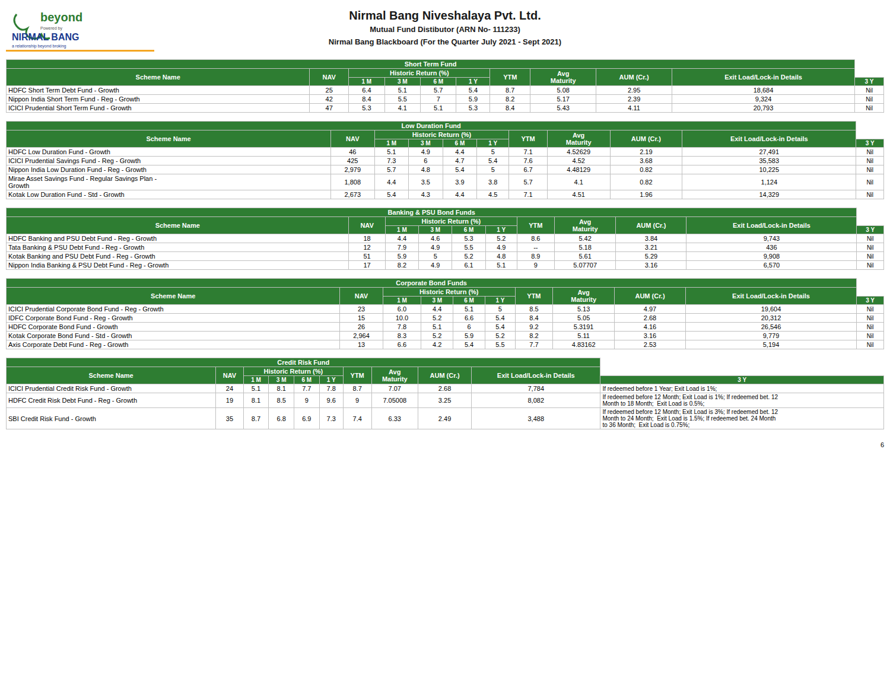beyond Powered by NIRMAL BANG a relationship beyond broking
Nirmal Bang Niveshalaya Pvt. Ltd.
Mutual Fund Distibutor (ARN No- 111233)
Nirmal Bang Blackboard (For the Quarter July 2021 - Sept 2021)
| Short Term Fund |
| Scheme Name | NAV | Historic Return (%) | YTM | Avg Maturity | AUM (Cr.) | Exit Load/Lock-in Details |
| 1 M | 3 M | 6 M | 1 Y | 3 Y |
| HDFC Short Term Debt Fund - Growth | 25 | 6.4 | 5.1 | 5.7 | 5.4 | 8.7 | 5.08 | 2.95 | 18,684 | Nil |
| Nippon India Short Term Fund - Reg - Growth | 42 | 8.4 | 5.5 | 7 | 5.9 | 8.2 | 5.17 | 2.39 | 9,324 | Nil |
| ICICI Prudential Short Term Fund - Growth | 47 | 5.3 | 4.1 | 5.1 | 5.3 | 8.4 | 5.43 | 4.11 | 20,793 | Nil |
| Low Duration Fund |
| Scheme Name | NAV | Historic Return (%) | YTM | Avg Maturity | AUM (Cr.) | Exit Load/Lock-in Details |
| 1 M | 3 M | 6 M | 1 Y | 3 Y |
| HDFC Low Duration Fund - Growth | 46 | 5.1 | 4.9 | 4.4 | 5 | 7.1 | 4.52629 | 2.19 | 27,491 | Nil |
| ICICI Prudential Savings Fund - Reg - Growth | 425 | 7.3 | 6 | 4.7 | 5.4 | 7.6 | 4.52 | 3.68 | 35,583 | Nil |
| Nippon India Low Duration Fund - Reg - Growth | 2,979 | 5.7 | 4.8 | 5.4 | 5 | 6.7 | 4.48129 | 0.82 | 10,225 | Nil |
| Mirae Asset Savings Fund - Regular Savings Plan - Growth | 1,808 | 4.4 | 3.5 | 3.9 | 3.8 | 5.7 | 4.1 | 0.82 | 1,124 | Nil |
| Kotak Low Duration Fund - Std - Growth | 2,673 | 5.4 | 4.3 | 4.4 | 4.5 | 7.1 | 4.51 | 1.96 | 14,329 | Nil |
| Banking & PSU Bond Funds |
| Scheme Name | NAV | Historic Return (%) | YTM | Avg Maturity | AUM (Cr.) | Exit Load/Lock-in Details |
| 1 M | 3 M | 6 M | 1 Y | 3 Y |
| HDFC Banking and PSU Debt Fund - Reg - Growth | 18 | 4.4 | 4.6 | 5.3 | 5.2 | 8.6 | 5.42 | 3.84 | 9,743 | Nil |
| Tata Banking & PSU Debt Fund - Reg - Growth | 12 | 7.9 | 4.9 | 5.5 | 4.9 | -- | 5.18 | 3.21 | 436 | Nil |
| Kotak Banking and PSU Debt Fund - Reg - Growth | 51 | 5.9 | 5 | 5.2 | 4.8 | 8.9 | 5.61 | 5.29 | 9,908 | Nil |
| Nippon India Banking & PSU Debt Fund - Reg - Growth | 17 | 8.2 | 4.9 | 6.1 | 5.1 | 9 | 5.07707 | 3.16 | 6,570 | Nil |
| Corporate Bond Funds |
| Scheme Name | NAV | Historic Return (%) | YTM | Avg Maturity | AUM (Cr.) | Exit Load/Lock-in Details |
| 1 M | 3 M | 6 M | 1 Y | 3 Y |
| ICICI Prudential Corporate Bond Fund - Reg - Growth | 23 | 6.0 | 4.4 | 5.1 | 5 | 8.5 | 5.13 | 4.97 | 19,604 | Nil |
| IDFC Corporate Bond Fund - Reg - Growth | 15 | 10.0 | 5.2 | 6.6 | 5.4 | 8.4 | 5.05 | 2.68 | 20,312 | Nil |
| HDFC Corporate Bond Fund - Growth | 26 | 7.8 | 5.1 | 6 | 5.4 | 9.2 | 5.3191 | 4.16 | 26,546 | Nil |
| Kotak Corporate Bond Fund - Std - Growth | 2,964 | 8.3 | 5.2 | 5.9 | 5.2 | 8.2 | 5.11 | 3.16 | 9,779 | Nil |
| Axis Corporate Debt Fund - Reg - Growth | 13 | 6.6 | 4.2 | 5.4 | 5.5 | 7.7 | 4.83162 | 2.53 | 5,194 | Nil |
| Credit Risk Fund |
| Scheme Name | NAV | Historic Return (%) | YTM | Avg Maturity | AUM (Cr.) | Exit Load/Lock-in Details |
| 1 M | 3 M | 6 M | 1 Y | 3 Y |
| ICICI Prudential Credit Risk Fund - Growth | 24 | 5.1 | 8.1 | 7.7 | 7.8 | 8.7 | 7.07 | 2.68 | 7,784 | If redeemed before 1 Year; Exit Load is 1%; |
| HDFC Credit Risk Debt Fund - Reg - Growth | 19 | 8.1 | 8.5 | 9 | 9.6 | 9 | 7.05008 | 3.25 | 8,082 | If redeemed before 12 Month; Exit Load is 1%; If redeemed bet. 12 Month to 18 Month; Exit Load is 0.5%; |
| SBI Credit Risk Fund - Growth | 35 | 8.7 | 6.8 | 6.9 | 7.3 | 7.4 | 6.33 | 2.49 | 3,488 | If redeemed before 12 Month; Exit Load is 3%; If redeemed bet. 12 Month to 24 Month; Exit Load is 1.5%; If redeemed bet. 24 Month to 36 Month; Exit Load is 0.75%; |
6